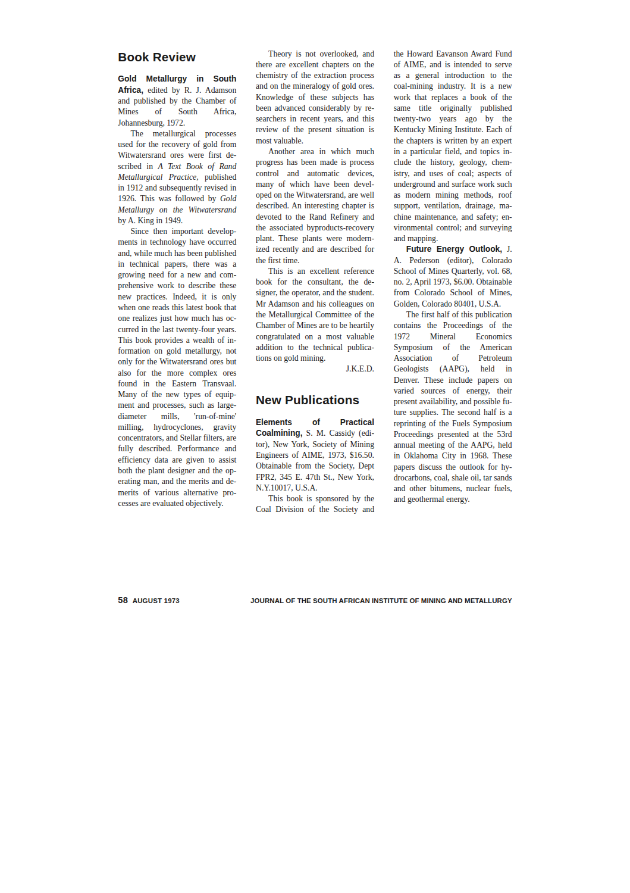Book Review
Gold Metallurgy in South Africa, edited by R. J. Adamson and published by the Chamber of Mines of South Africa, Johannesburg, 1972.
The metallurgical processes used for the recovery of gold from Witwatersrand ores were first described in A Text Book of Rand Metallurgical Practice, published in 1912 and subsequently revised in 1926. This was followed by Gold Metallurgy on the Witwatersrand by A. King in 1949.
Since then important developments in technology have occurred and, while much has been published in technical papers, there was a growing need for a new and comprehensive work to describe these new practices. Indeed, it is only when one reads this latest book that one realizes just how much has occurred in the last twenty-four years. This book provides a wealth of information on gold metallurgy, not only for the Witwatersrand ores but also for the more complex ores found in the Eastern Transvaal. Many of the new types of equipment and processes, such as large-diameter mills, 'run-of-mine' milling, hydrocyclones, gravity concentrators, and Stellar filters, are fully described. Performance and efficiency data are given to assist both the plant designer and the operating man, and the merits and demerits of various alternative processes are evaluated objectively.
Theory is not overlooked, and there are excellent chapters on the chemistry of the extraction process and on the mineralogy of gold ores. Knowledge of these subjects has been advanced considerably by researchers in recent years, and this review of the present situation is most valuable.
Another area in which much progress has been made is process control and automatic devices, many of which have been developed on the Witwatersrand, are well described. An interesting chapter is devoted to the Rand Refinery and the associated byproducts-recovery plant. These plants were modernized recently and are described for the first time.
This is an excellent reference book for the consultant, the designer, the operator, and the student. Mr Adamson and his colleagues on the Metallurgical Committee of the Chamber of Mines are to be heartily congratulated on a most valuable addition to the technical publications on gold mining.
J.K.E.D.
New Publications
Elements of Practical Coalmining, S. M. Cassidy (editor), New York, Society of Mining Engineers of AIME, 1973, $16.50. Obtainable from the Society, Dept FPR2, 345 E. 47th St., New York, N.Y.10017, U.S.A.
This book is sponsored by the Coal Division of the Society and the Howard Eavanson Award Fund of AIME, and is intended to serve as a general introduction to the coal-mining industry. It is a new work that replaces a book of the same title originally published twenty-two years ago by the Kentucky Mining Institute. Each of the chapters is written by an expert in a particular field, and topics include the history, geology, chemistry, and uses of coal; aspects of underground and surface work such as modern mining methods, roof support, ventilation, drainage, machine maintenance, and safety; environmental control; and surveying and mapping.
Future Energy Outlook, J. A. Pederson (editor), Colorado School of Mines Quarterly, vol. 68, no. 2, April 1973, $6.00. Obtainable from Colorado School of Mines, Golden, Colorado 80401, U.S.A.
The first half of this publication contains the Proceedings of the 1972 Mineral Economics Symposium of the American Association of Petroleum Geologists (AAPG), held in Denver. These include papers on varied sources of energy, their present availability, and possible future supplies. The second half is a reprinting of the Fuels Symposium Proceedings presented at the 53rd annual meeting of the AAPG, held in Oklahoma City in 1968. These papers discuss the outlook for hydrocarbons, coal, shale oil, tar sands and other bitumens, nuclear fuels, and geothermal energy.
58 AUGUST 1973
JOURNAL OF THE SOUTH AFRICAN INSTITUTE OF MINING AND METALLURGY